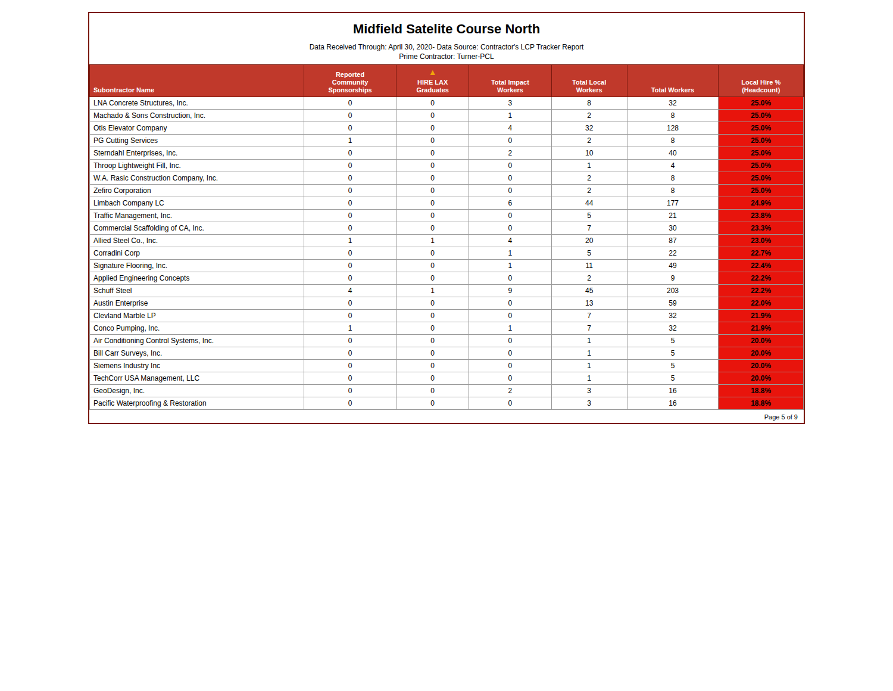Midfield Satelite Course North
Data Received Through: April 30, 2020- Data Source: Contractor's LCP Tracker Report
Prime Contractor: Turner-PCL
| Subontractor Name | Reported Community Sponsorships | ▲ HIRE LAX Graduates | Total Impact Workers | Total Local Workers | Total Workers | Local Hire % (Headcount) |
| --- | --- | --- | --- | --- | --- | --- |
| LNA Concrete Structures, Inc. | 0 | 0 | 3 | 8 | 32 | 25.0% |
| Machado & Sons Construction, Inc. | 0 | 0 | 1 | 2 | 8 | 25.0% |
| Otis Elevator Company | 0 | 0 | 4 | 32 | 128 | 25.0% |
| PG Cutting Services | 1 | 0 | 0 | 2 | 8 | 25.0% |
| Sterndahl Enterprises, Inc. | 0 | 0 | 2 | 10 | 40 | 25.0% |
| Throop Lightweight Fill, Inc. | 0 | 0 | 0 | 1 | 4 | 25.0% |
| W.A. Rasic Construction Company, Inc. | 0 | 0 | 0 | 2 | 8 | 25.0% |
| Zefiro Corporation | 0 | 0 | 0 | 2 | 8 | 25.0% |
| Limbach Company LC | 0 | 0 | 6 | 44 | 177 | 24.9% |
| Traffic Management, Inc. | 0 | 0 | 0 | 5 | 21 | 23.8% |
| Commercial Scaffolding of CA, Inc. | 0 | 0 | 0 | 7 | 30 | 23.3% |
| Allied Steel Co., Inc. | 1 | 1 | 4 | 20 | 87 | 23.0% |
| Corradini Corp | 0 | 0 | 1 | 5 | 22 | 22.7% |
| Signature Flooring, Inc. | 0 | 0 | 1 | 11 | 49 | 22.4% |
| Applied Engineering Concepts | 0 | 0 | 0 | 2 | 9 | 22.2% |
| Schuff Steel | 4 | 1 | 9 | 45 | 203 | 22.2% |
| Austin Enterprise | 0 | 0 | 0 | 13 | 59 | 22.0% |
| Clevland Marble LP | 0 | 0 | 0 | 7 | 32 | 21.9% |
| Conco Pumping, Inc. | 1 | 0 | 1 | 7 | 32 | 21.9% |
| Air Conditioning Control Systems, Inc. | 0 | 0 | 0 | 1 | 5 | 20.0% |
| Bill Carr Surveys, Inc. | 0 | 0 | 0 | 1 | 5 | 20.0% |
| Siemens Industry Inc | 0 | 0 | 0 | 1 | 5 | 20.0% |
| TechCorr USA Management, LLC | 0 | 0 | 0 | 1 | 5 | 20.0% |
| GeoDesign, Inc. | 0 | 0 | 2 | 3 | 16 | 18.8% |
| Pacific Waterproofing & Restoration | 0 | 0 | 0 | 3 | 16 | 18.8% |
Page 5 of 9